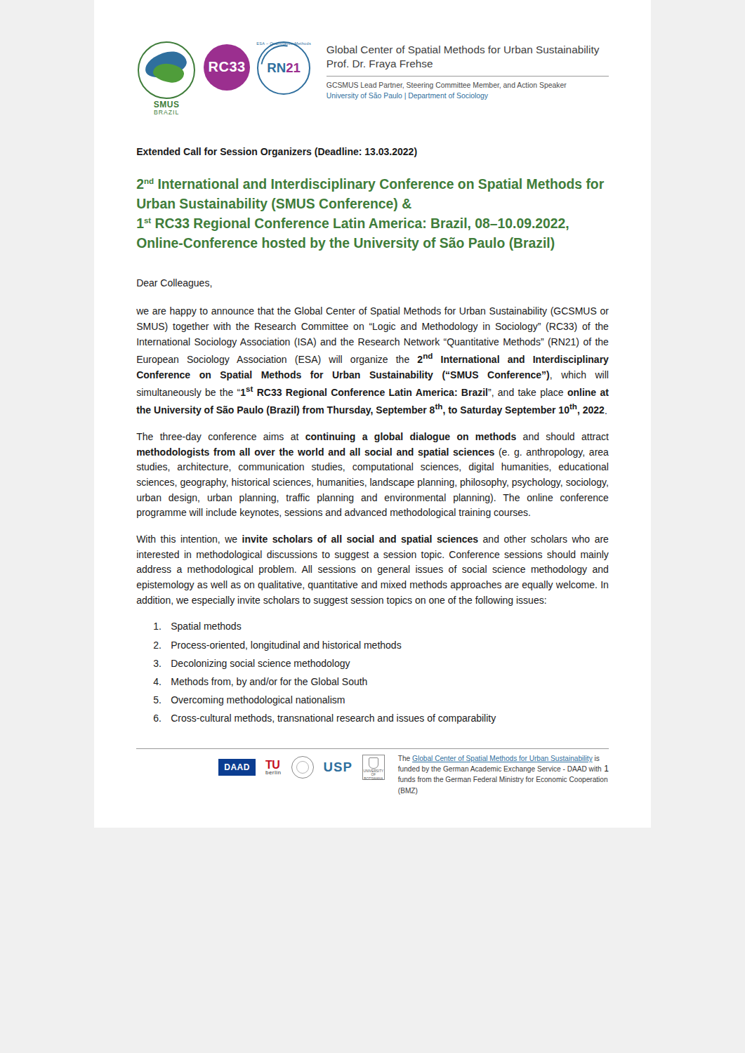SMUS
BRAZIL
RC33
ESA – Quantitative Methods
RN21
Global Center of Spatial Methods for Urban Sustainability
Prof. Dr. Fraya Frehse
GCSMUS Lead Partner, Steering Committee Member, and Action Speaker
University of São Paulo | Department of Sociology
Extended Call for Session Organizers (Deadline: 13.03.2022)
2nd International and Interdisciplinary Conference on Spatial Methods for Urban Sustainability (SMUS Conference) &
1st RC33 Regional Conference Latin America: Brazil, 08–10.09.2022,
Online-Conference hosted by the University of São Paulo (Brazil)
Dear Colleagues,
we are happy to announce that the Global Center of Spatial Methods for Urban Sustainability (GCSMUS or SMUS) together with the Research Committee on “Logic and Methodology in Sociology” (RC33) of the International Sociology Association (ISA) and the Research Network “Quantitative Methods” (RN21) of the European Sociology Association (ESA) will organize the 2nd International and Interdisciplinary Conference on Spatial Methods for Urban Sustainability (“SMUS Conference”), which will simultaneously be the “1st RC33 Regional Conference Latin America: Brazil”, and take place online at the University of São Paulo (Brazil) from Thursday, September 8th, to Saturday September 10th, 2022.
The three-day conference aims at continuing a global dialogue on methods and should attract methodologists from all over the world and all social and spatial sciences (e. g. anthropology, area studies, architecture, communication studies, computational sciences, digital humanities, educational sciences, geography, historical sciences, humanities, landscape planning, philosophy, psychology, sociology, urban design, urban planning, traffic planning and environmental planning). The online conference programme will include keynotes, sessions and advanced methodological training courses.
With this intention, we invite scholars of all social and spatial sciences and other scholars who are interested in methodological discussions to suggest a session topic. Conference sessions should mainly address a methodological problem. All sessions on general issues of social science methodology and epistemology as well as on qualitative, quantitative and mixed methods approaches are equally welcome. In addition, we especially invite scholars to suggest session topics on one of the following issues:
Spatial methods
Process-oriented, longitudinal and historical methods
Decolonizing social science methodology
Methods from, by and/or for the Global South
Overcoming methodological nationalism
Cross-cultural methods, transnational research and issues of comparability
DAAD
TUberlin
USP
UNIVERSITY OF BOTSWANA
The Global Center of Spatial Methods for Urban Sustainability is funded by the German Academic Exchange Service - DAAD with funds from the German Federal Ministry for Economic Cooperation (BMZ)
1